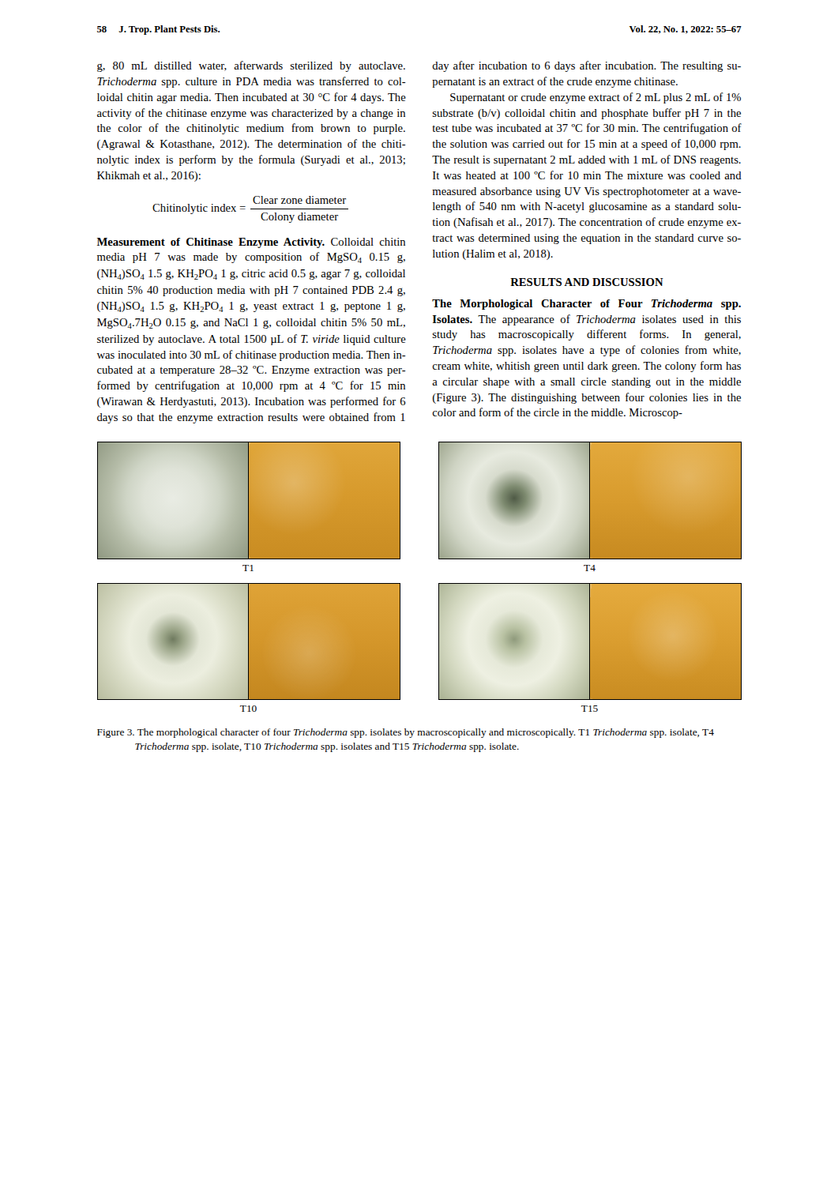58 J. Trop. Plant Pests Dis.
Vol. 22, No. 1, 2022: 55–67
g, 80 mL distilled water, afterwards sterilized by autoclave. Trichoderma spp. culture in PDA media was transferred to colloidal chitin agar media. Then incubated at 30 °C for 4 days. The activity of the chitinase enzyme was characterized by a change in the color of the chitinolytic medium from brown to purple. (Agrawal & Kotasthane, 2012). The determination of the chitinolytic index is perform by the formula (Suryadi et al., 2013; Khikmah et al., 2016):
Chitinolytic index = Clear zone diameter Colony diameter
Measurement of Chitinase Enzyme Activity. Colloidal chitin media pH 7 was made by composition of MgSO4 0.15 g, (NH4)SO4 1.5 g, KH2PO4 1 g, citric acid 0.5 g, agar 7 g, colloidal chitin 5% 40 production media with pH 7 contained PDB 2.4 g, (NH4)SO4 1.5 g, KH2PO4 1 g, yeast extract 1 g, peptone 1 g, MgSO4.7H2O 0.15 g, and NaCl 1 g, colloidal chitin 5% 50 mL, sterilized by autoclave. A total 1500 µL of T. viride liquid culture was inoculated into 30 mL of chitinase production media. Then incubated at a temperature 28–32 ºC. Enzyme extraction was performed by centrifugation at 10,000 rpm at 4 ºC for 15 min (Wirawan & Herdyastuti, 2013). Incubation was performed for 6 days so that the enzyme extraction results were obtained from 1 day after incubation to 6 days after incubation. The resulting supernatant is an extract of the crude enzyme chitinase.
Supernatant or crude enzyme extract of 2 mL plus 2 mL of 1% substrate (b/v) colloidal chitin and phosphate buffer pH 7 in the test tube was incubated at 37 ºC for 30 min. The centrifugation of the solution was carried out for 15 min at a speed of 10,000 rpm. The result is supernatant 2 mL added with 1 mL of DNS reagents. It was heated at 100 ºC for 10 min The mixture was cooled and measured absorbance using UV Vis spectrophotometer at a wavelength of 540 nm with N-acetyl glucosamine as a standard solution (Nafisah et al., 2017). The concentration of crude enzyme extract was determined using the equation in the standard curve solution (Halim et al, 2018).
Results and Discussion
The Morphological Character of Four Trichoderma spp. Isolates. The appearance of Trichoderma isolates used in this study has macroscopically different forms. In general, Trichoderma spp. isolates have a type of colonies from white, cream white, whitish green until dark green. The colony form has a circular shape with a small circle standing out in the middle (Figure 3). The distinguishing between four colonies lies in the color and form of the circle in the middle. Microscop-
T1
T4
T10
T15
Figure 3. The morphological character of four Trichoderma spp. isolates by macroscopically and microscopically. T1 Trichoderma spp. isolate, T4 Trichoderma spp. isolate, T10 Trichoderma spp. isolates and T15 Trichoderma spp. isolate.